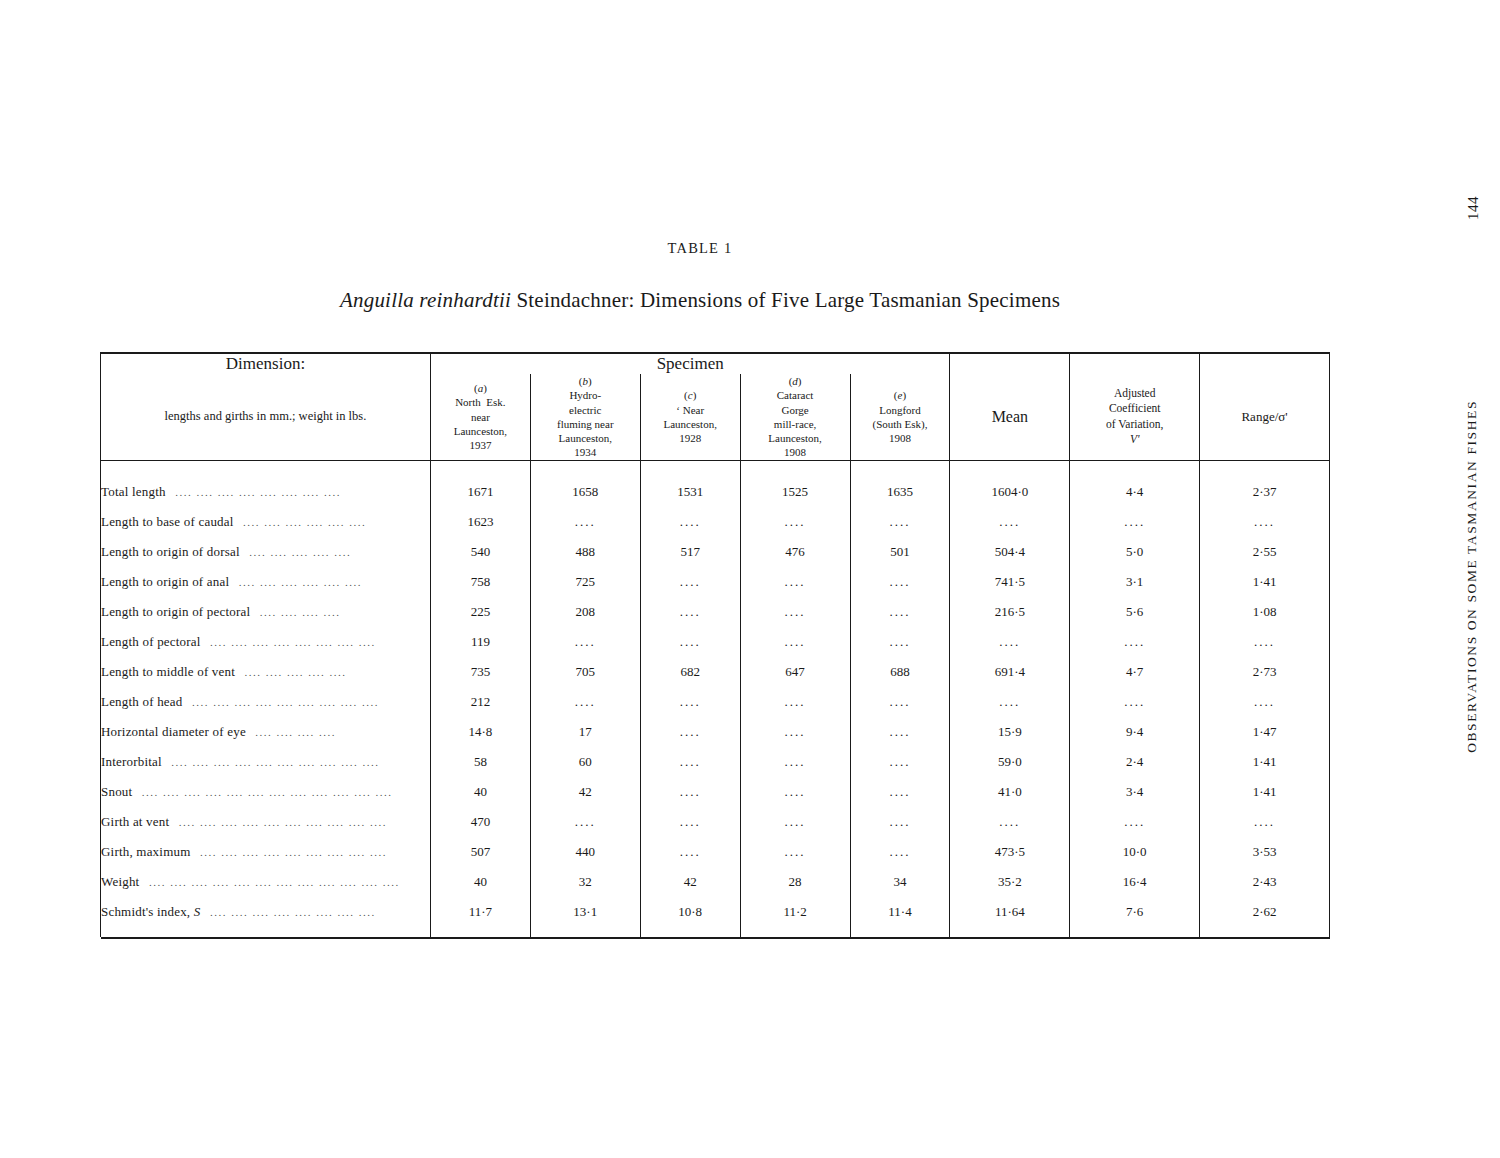144
OBSERVATIONS ON SOME TASMANIAN FISHES
TABLE 1
Anguilla reinhardtii Steindachner: Dimensions of Five Large Tasmanian Specimens
| Dimension: | Specimen | | | |
| --- | --- | --- | --- | --- |
| lengths and girths in mm.; weight in lbs. | ( a ) North Esk. near Launceston, 1937 | ( b ) Hydro- electric fluming near Launceston, 1934 | ( c ) ‘ Near Launceston, 1928 | ( d ) Cataract Gorge mill-race, Launceston, 1908 | ( e ) Longford (South Esk), 1908 | Mean | Adjusted Coefficient of Variation, V' | Range/σ' |
| Total length .... .... .... .... .... .... .... .... | 1671 | 1658 | 1531 | 1525 | 1635 | 1604·0 | 4·4 | 2·37 |
| Length to base of caudal .... .... .... .... .... .... | 1623 | .... | .... | .... | .... | .... | .... | .... |
| Length to origin of dorsal .... .... .... .... .... | 540 | 488 | 517 | 476 | 501 | 504·4 | 5·0 | 2·55 |
| Length to origin of anal .... .... .... .... .... .... | 758 | 725 | .... | .... | .... | 741·5 | 3·1 | 1·41 |
| Length to origin of pectoral .... .... .... .... | 225 | 208 | .... | .... | .... | 216·5 | 5·6 | 1·08 |
| Length of pectoral .... .... .... .... .... .... .... .... | 119 | .... | .... | .... | .... | .... | .... | .... |
| Length to middle of vent .... .... .... .... .... | 735 | 705 | 682 | 647 | 688 | 691·4 | 4·7 | 2·73 |
| Length of head .... .... .... .... .... .... .... .... .... | 212 | .... | .... | .... | .... | .... | .... | .... |
| Horizontal diameter of eye .... .... .... .... | 14·8 | 17 | .... | .... | .... | 15·9 | 9·4 | 1·47 |
| Interorbital .... .... .... .... .... .... .... .... .... .... | 58 | 60 | .... | .... | .... | 59·0 | 2·4 | 1·41 |
| Snout .... .... .... .... .... .... .... .... .... .... .... .... | 40 | 42 | .... | .... | .... | 41·0 | 3·4 | 1·41 |
| Girth at vent .... .... .... .... .... .... .... .... .... .... | 470 | .... | .... | .... | .... | .... | .... | .... |
| Girth, maximum .... .... .... .... .... .... .... .... .... | 507 | 440 | .... | .... | .... | 473·5 | 10·0 | 3·53 |
| Weight .... .... .... .... .... .... .... .... .... .... .... .... | 40 | 32 | 42 | 28 | 34 | 35·2 | 16·4 | 2·43 |
| Schmidt's index, S .... .... .... .... .... .... .... .... | 11·7 | 13·1 | 10·8 | 11·2 | 11·4 | 11·64 | 7·6 | 2·62 |